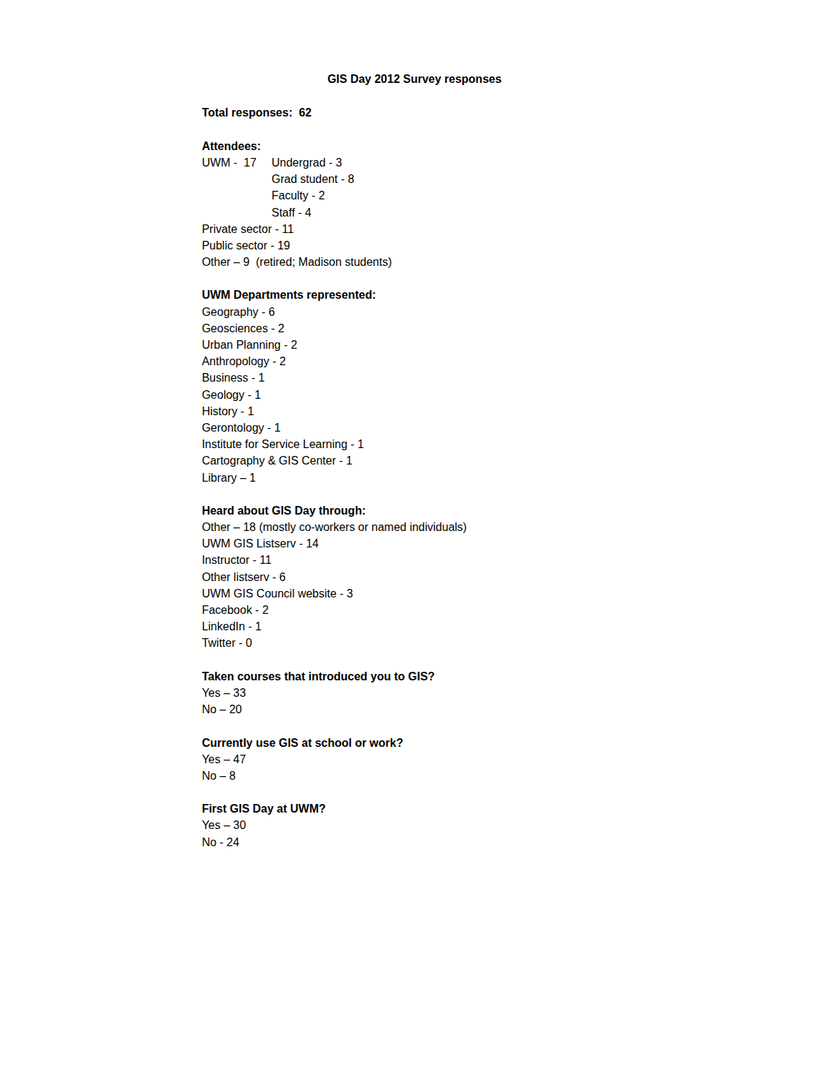GIS Day 2012 Survey responses
Total responses: 62
Attendees:
UWM - 17
Undergrad - 3
Grad student - 8
Faculty - 2
Staff - 4
Private sector - 11
Public sector - 19
Other – 9 (retired; Madison students)
UWM Departments represented:
Geography - 6
Geosciences - 2
Urban Planning - 2
Anthropology - 2
Business - 1
Geology - 1
History - 1
Gerontology - 1
Institute for Service Learning - 1
Cartography & GIS Center - 1
Library – 1
Heard about GIS Day through:
Other – 18 (mostly co-workers or named individuals)
UWM GIS Listserv - 14
Instructor - 11
Other listserv - 6
UWM GIS Council website - 3
Facebook - 2
LinkedIn - 1
Twitter - 0
Taken courses that introduced you to GIS?
Yes – 33
No – 20
Currently use GIS at school or work?
Yes – 47
No – 8
First GIS Day at UWM?
Yes – 30
No - 24